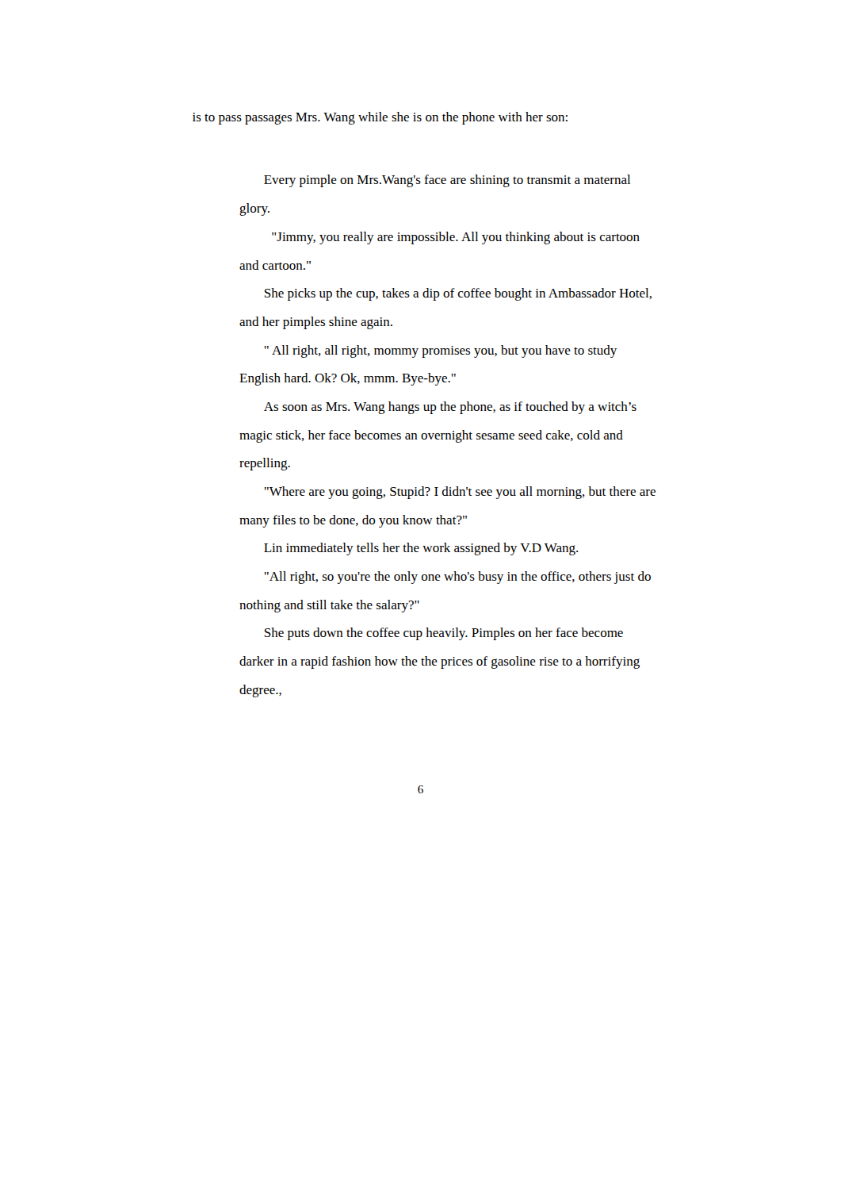is to pass passages Mrs. Wang while she is on the phone with her son:
Every pimple on Mrs.Wang's face are shining to transmit a maternal glory.
"Jimmy, you really are impossible. All you thinking about is cartoon and cartoon."
She picks up the cup, takes a dip of coffee bought in Ambassador Hotel, and her pimples shine again.
" All right, all right, mommy promises you, but you have to study English hard. Ok? Ok, mmm. Bye-bye."
As soon as Mrs. Wang hangs up the phone, as if touched by a witch’s magic stick, her face becomes an overnight sesame seed cake, cold and repelling.
"Where are you going, Stupid? I didn't see you all morning, but there are many files to be done, do you know that?"
Lin immediately tells her the work assigned by V.D Wang.
"All right, so you're the only one who's busy in the office, others just do nothing and still take the salary?"
She puts down the coffee cup heavily. Pimples on her face become darker in a rapid fashion how the the prices of gasoline rise to a horrifying degree.,
6